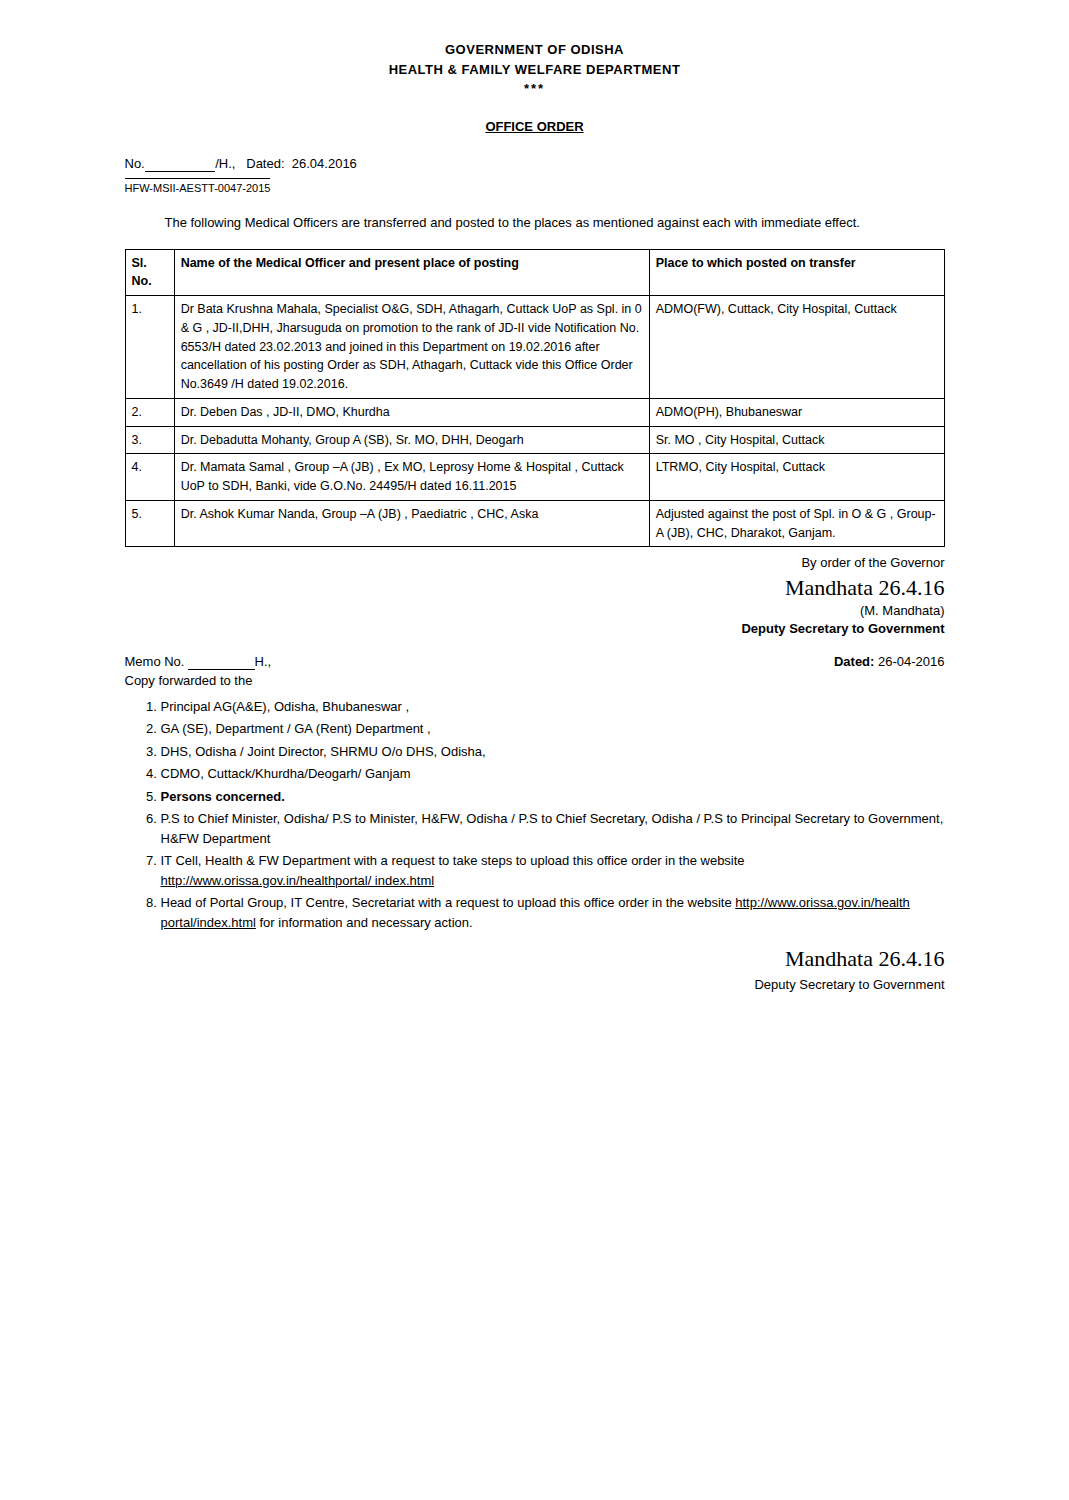GOVERNMENT OF ODISHA
HEALTH & FAMILY WELFARE DEPARTMENT
***
OFFICE ORDER
No. /H., Dated: 26.04.2016
HFW-MSII-AESTT-0047-2015
The following Medical Officers are transferred and posted to the places as mentioned against each with immediate effect.
| Sl. No. | Name of the Medical Officer and present place of posting | Place to which posted on transfer |
| --- | --- | --- |
| 1. | Dr Bata Krushna Mahala, Specialist O&G, SDH, Athagarh, Cuttack UoP as Spl. in 0 & G , JD-II,DHH, Jharsuguda on promotion to the rank of JD-II vide Notification No. 6553/H dated 23.02.2013 and joined in this Department on 19.02.2016 after cancellation of his posting Order as SDH, Athagarh, Cuttack vide this Office Order No.3649 /H dated 19.02.2016. | ADMO(FW), Cuttack, City Hospital, Cuttack |
| 2. | Dr. Deben Das , JD-II, DMO, Khurdha | ADMO(PH), Bhubaneswar |
| 3. | Dr. Debadutta Mohanty, Group A (SB), Sr. MO, DHH, Deogarh | Sr. MO , City Hospital, Cuttack |
| 4. | Dr. Mamata Samal , Group –A (JB) , Ex MO, Leprosy Home & Hospital , Cuttack UoP to SDH, Banki, vide G.O.No. 24495/H dated 16.11.2015 | LTRMO, City Hospital, Cuttack |
| 5. | Dr. Ashok Kumar Nanda, Group –A (JB) , Paediatric , CHC, Aska | Adjusted against the post of Spl. in O & G , Group-A (JB), CHC, Dharakot, Ganjam. |
By order of the Governor
Mandhata 26.4.16
(M. Mandhata)
Deputy Secretary to Government
Memo No. H.,
Dated: 26-04-2016
Copy forwarded to the
Principal AG(A&E), Odisha, Bhubaneswar ,
GA (SE), Department / GA (Rent) Department ,
DHS, Odisha / Joint Director, SHRMU O/o DHS, Odisha,
CDMO, Cuttack/Khurdha/Deogarh/ Ganjam
Persons concerned.
P.S to Chief Minister, Odisha/ P.S to Minister, H&FW, Odisha / P.S to Chief Secretary, Odisha / P.S to Principal Secretary to Government, H&FW Department
IT Cell, Health & FW Department with a request to take steps to upload this office order in the website http://www.orissa.gov.in/healthportal/ index.html
Head of Portal Group, IT Centre, Secretariat with a request to upload this office order in the website http://www.orissa.gov.in/health portal/index.html for information and necessary action.
Mandhata 26.4.16
Deputy Secretary to Government